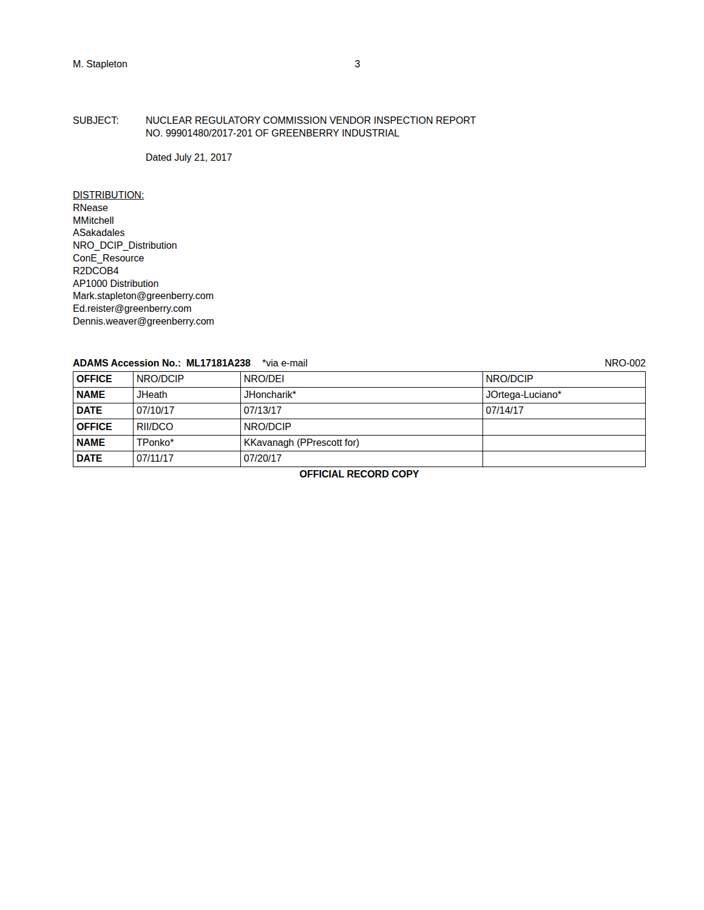M. Stapleton
3
SUBJECT:
NUCLEAR REGULATORY COMMISSION VENDOR INSPECTION REPORT
NO. 99901480/2017-201 OF GREENBERRY INDUSTRIAL
Dated July 21, 2017
DISTRIBUTION:
RNease
MMitchell
ASakadales
NRO_DCIP_Distribution
ConE_Resource
R2DCOB4
AP1000 Distribution
Mark.stapleton@greenberry.com
Ed.reister@greenberry.com
Dennis.weaver@greenberry.com
ADAMS Accession No.: ML17181A238 *via e-mail NRO-002
| OFFICE | NRO/DCIP | NRO/DEI | NRO/DCIP |
| NAME | JHeath | JHoncharik* | JOrtega-Luciano* |
| DATE | 07/10/17 | 07/13/17 | 07/14/17 |
| OFFICE | RII/DCO | NRO/DCIP | |
| NAME | TPonko* | KKavanagh (PPrescott for) | |
| DATE | 07/11/17 | 07/20/17 | |
OFFICIAL RECORD COPY